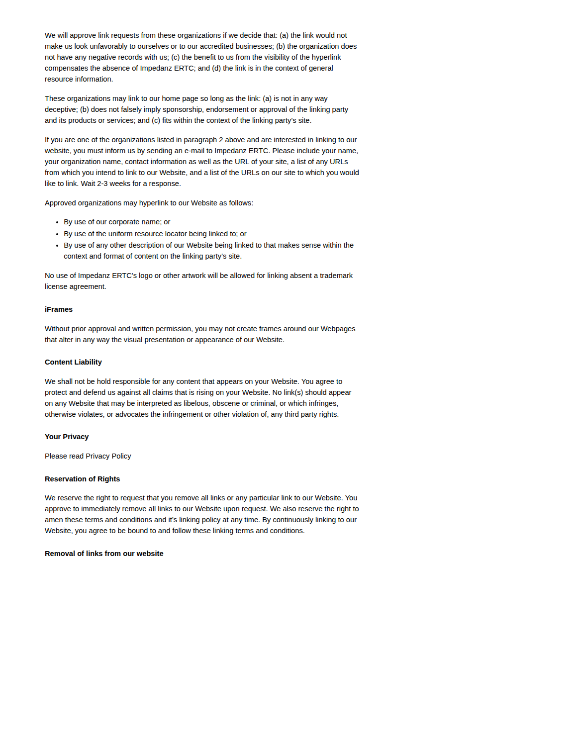We will approve link requests from these organizations if we decide that: (a) the link would not make us look unfavorably to ourselves or to our accredited businesses; (b) the organization does not have any negative records with us; (c) the benefit to us from the visibility of the hyperlink compensates the absence of Impedanz ERTC; and (d) the link is in the context of general resource information.
These organizations may link to our home page so long as the link: (a) is not in any way deceptive; (b) does not falsely imply sponsorship, endorsement or approval of the linking party and its products or services; and (c) fits within the context of the linking party’s site.
If you are one of the organizations listed in paragraph 2 above and are interested in linking to our website, you must inform us by sending an e-mail to Impedanz ERTC. Please include your name, your organization name, contact information as well as the URL of your site, a list of any URLs from which you intend to link to our Website, and a list of the URLs on our site to which you would like to link. Wait 2-3 weeks for a response.
Approved organizations may hyperlink to our Website as follows:
By use of our corporate name; or
By use of the uniform resource locator being linked to; or
By use of any other description of our Website being linked to that makes sense within the context and format of content on the linking party’s site.
No use of Impedanz ERTC's logo or other artwork will be allowed for linking absent a trademark license agreement.
iFrames
Without prior approval and written permission, you may not create frames around our Webpages that alter in any way the visual presentation or appearance of our Website.
Content Liability
We shall not be hold responsible for any content that appears on your Website. You agree to protect and defend us against all claims that is rising on your Website. No link(s) should appear on any Website that may be interpreted as libelous, obscene or criminal, or which infringes, otherwise violates, or advocates the infringement or other violation of, any third party rights.
Your Privacy
Please read Privacy Policy
Reservation of Rights
We reserve the right to request that you remove all links or any particular link to our Website. You approve to immediately remove all links to our Website upon request. We also reserve the right to amen these terms and conditions and it’s linking policy at any time. By continuously linking to our Website, you agree to be bound to and follow these linking terms and conditions.
Removal of links from our website